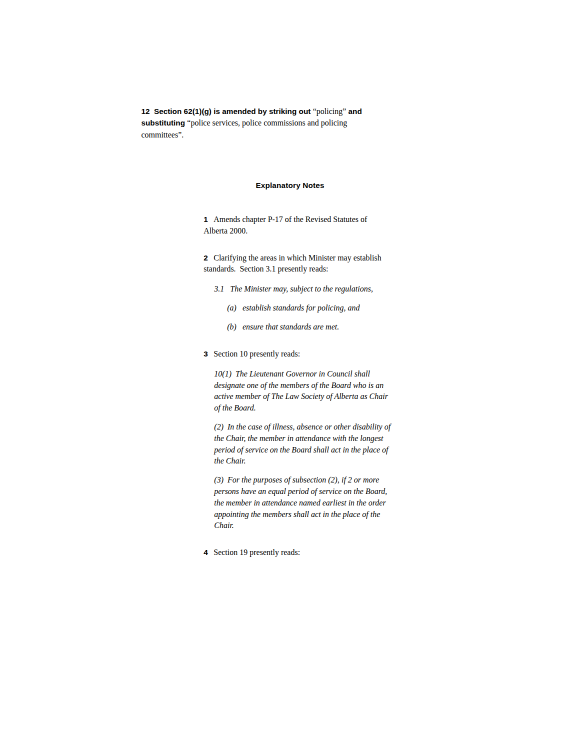12 Section 62(1)(g) is amended by striking out “policing” and substituting “police services, police commissions and policing committees”.
Explanatory Notes
1 Amends chapter P-17 of the Revised Statutes of Alberta 2000.
2 Clarifying the areas in which Minister may establish standards. Section 3.1 presently reads:
3.1 The Minister may, subject to the regulations,
(a) establish standards for policing, and
(b) ensure that standards are met.
3 Section 10 presently reads:
10(1) The Lieutenant Governor in Council shall designate one of the members of the Board who is an active member of The Law Society of Alberta as Chair of the Board.
(2) In the case of illness, absence or other disability of the Chair, the member in attendance with the longest period of service on the Board shall act in the place of the Chair.
(3) For the purposes of subsection (2), if 2 or more persons have an equal period of service on the Board, the member in attendance named earliest in the order appointing the members shall act in the place of the Chair.
4 Section 19 presently reads: